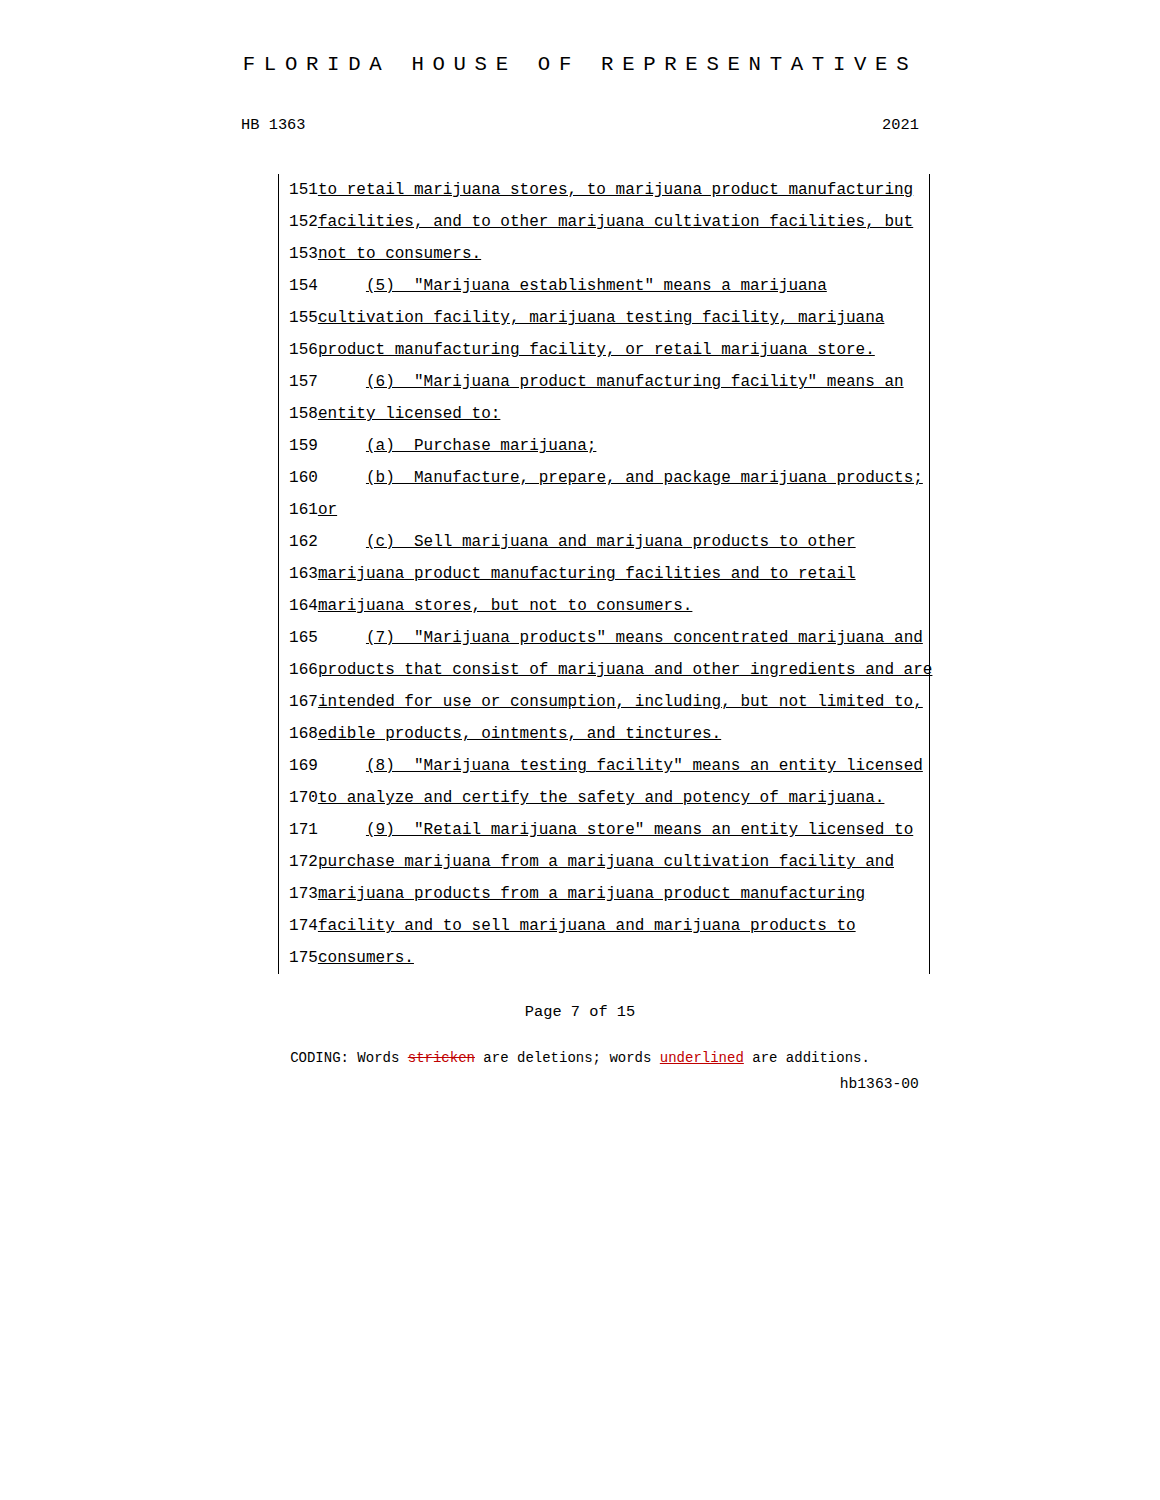FLORIDA HOUSE OF REPRESENTATIVES
HB 1363 2021
| 151 | to retail marijuana stores, to marijuana product manufacturing |
| 152 | facilities, and to other marijuana cultivation facilities, but |
| 153 | not to consumers. |
| 154 | (5) "Marijuana establishment" means a marijuana |
| 155 | cultivation facility, marijuana testing facility, marijuana |
| 156 | product manufacturing facility, or retail marijuana store. |
| 157 | (6) "Marijuana product manufacturing facility" means an |
| 158 | entity licensed to: |
| 159 | (a) Purchase marijuana; |
| 160 | (b) Manufacture, prepare, and package marijuana products; |
| 161 | or |
| 162 | (c) Sell marijuana and marijuana products to other |
| 163 | marijuana product manufacturing facilities and to retail |
| 164 | marijuana stores, but not to consumers. |
| 165 | (7) "Marijuana products" means concentrated marijuana and |
| 166 | products that consist of marijuana and other ingredients and are |
| 167 | intended for use or consumption, including, but not limited to, |
| 168 | edible products, ointments, and tinctures. |
| 169 | (8) "Marijuana testing facility" means an entity licensed |
| 170 | to analyze and certify the safety and potency of marijuana. |
| 171 | (9) "Retail marijuana store" means an entity licensed to |
| 172 | purchase marijuana from a marijuana cultivation facility and |
| 173 | marijuana products from a marijuana product manufacturing |
| 174 | facility and to sell marijuana and marijuana products to |
| 175 | consumers. |
Page 7 of 15
CODING: Words stricken are deletions; words underlined are additions.
hb1363-00